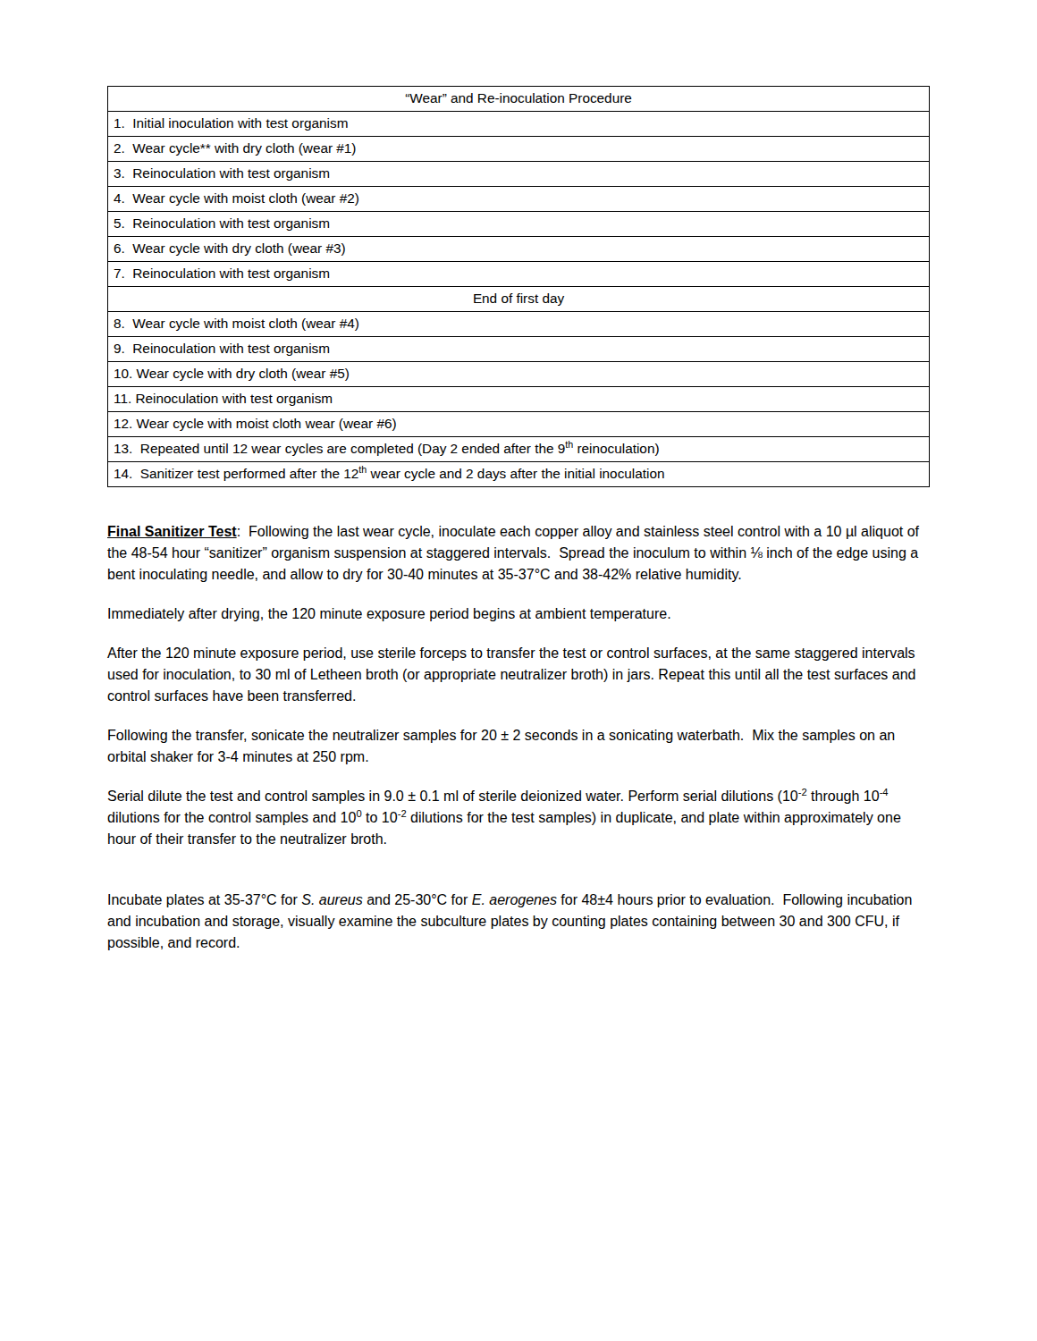| “Wear” and Re-inoculation Procedure |
| 1. Initial inoculation with test organism |
| 2. Wear cycle** with dry cloth (wear #1) |
| 3. Reinoculation with test organism |
| 4. Wear cycle with moist cloth (wear #2) |
| 5. Reinoculation with test organism |
| 6. Wear cycle with dry cloth (wear #3) |
| 7. Reinoculation with test organism |
| End of first day |
| 8. Wear cycle with moist cloth (wear #4) |
| 9. Reinoculation with test organism |
| 10. Wear cycle with dry cloth (wear #5) |
| 11. Reinoculation with test organism |
| 12. Wear cycle with moist cloth wear (wear #6) |
| 13. Repeated until 12 wear cycles are completed (Day 2 ended after the 9 th reinoculation) |
| 14. Sanitizer test performed after the 12 th wear cycle and 2 days after the initial inoculation |
Final Sanitizer Test: Following the last wear cycle, inoculate each copper alloy and stainless steel control with a 10 µl aliquot of the 48-54 hour “sanitizer” organism suspension at staggered intervals. Spread the inoculum to within ⅛ inch of the edge using a bent inoculating needle, and allow to dry for 30-40 minutes at 35-37°C and 38-42% relative humidity.
Immediately after drying, the 120 minute exposure period begins at ambient temperature.
After the 120 minute exposure period, use sterile forceps to transfer the test or control surfaces, at the same staggered intervals used for inoculation, to 30 ml of Letheen broth (or appropriate neutralizer broth) in jars. Repeat this until all the test surfaces and control surfaces have been transferred.
Following the transfer, sonicate the neutralizer samples for 20 ± 2 seconds in a sonicating waterbath. Mix the samples on an orbital shaker for 3-4 minutes at 250 rpm.
Serial dilute the test and control samples in 9.0 ± 0.1 ml of sterile deionized water. Perform serial dilutions (10-2 through 10-4 dilutions for the control samples and 100 to 10-2 dilutions for the test samples) in duplicate, and plate within approximately one hour of their transfer to the neutralizer broth.
Incubate plates at 35-37°C for S. aureus and 25-30°C for E. aerogenes for 48±4 hours prior to evaluation. Following incubation and incubation and storage, visually examine the subculture plates by counting plates containing between 30 and 300 CFU, if possible, and record.